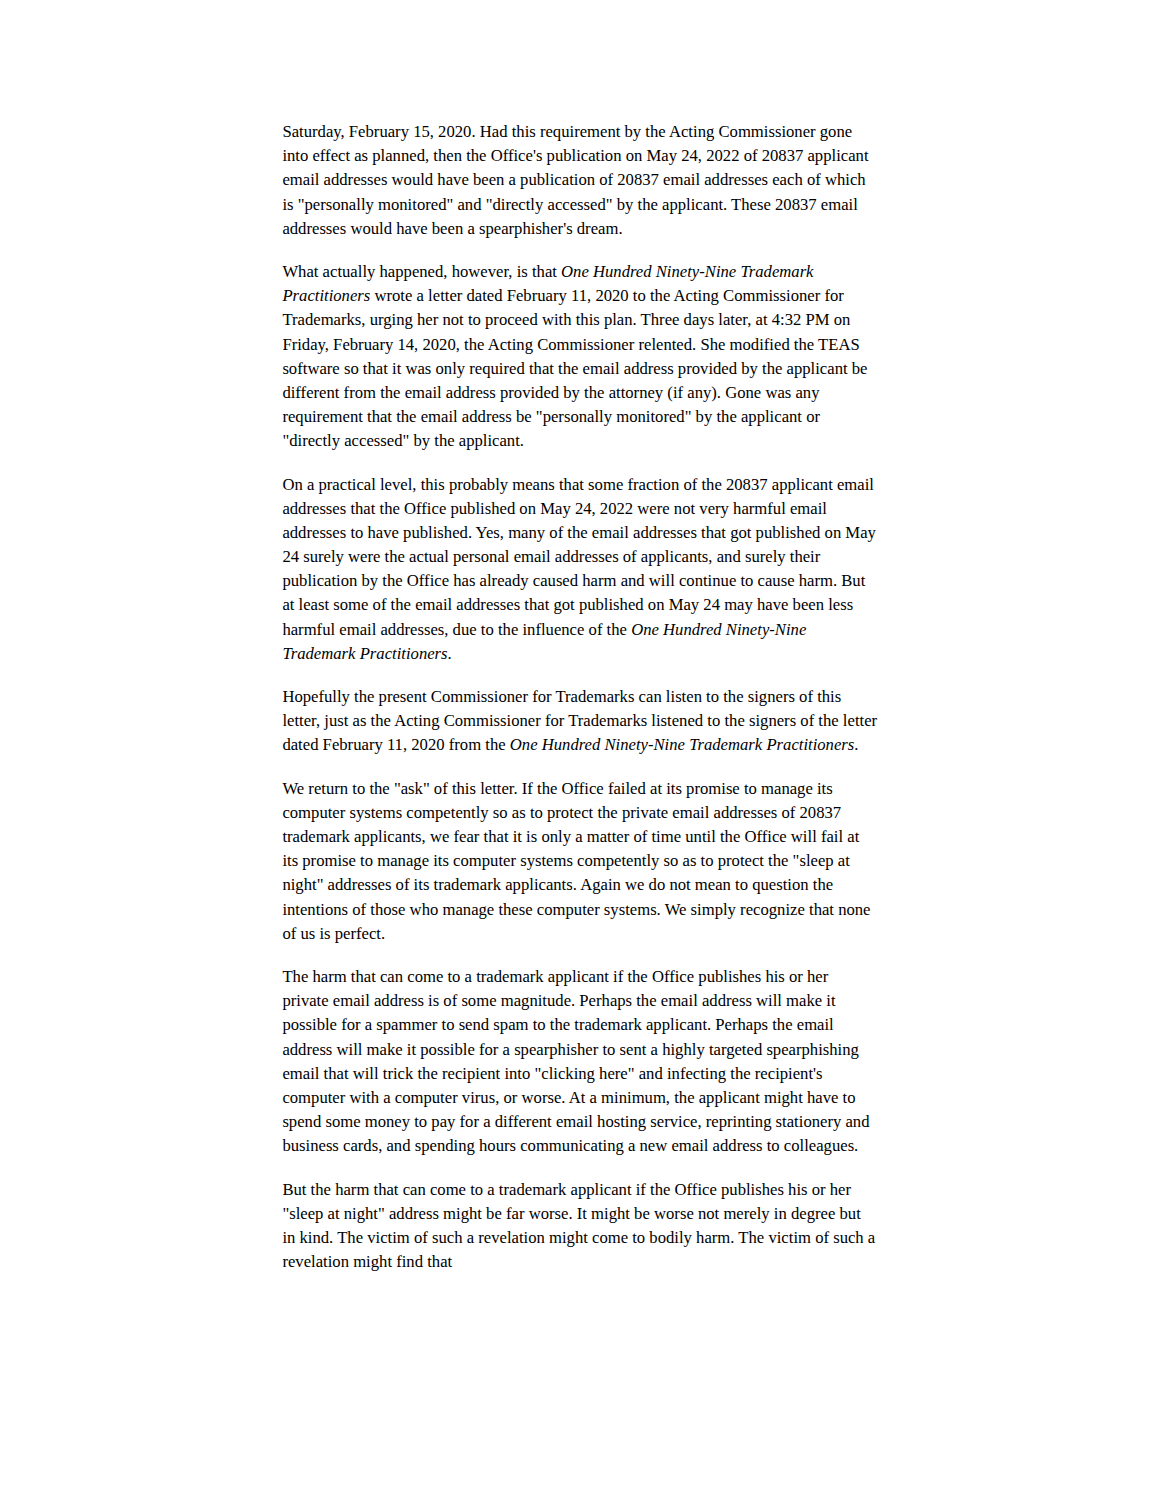Saturday, February 15, 2020. Had this requirement by the Acting Commissioner gone into effect as planned, then the Office's publication on May 24, 2022 of 20837 applicant email addresses would have been a publication of 20837 email addresses each of which is "personally monitored" and "directly accessed" by the applicant. These 20837 email addresses would have been a spearphisher's dream.
What actually happened, however, is that One Hundred Ninety-Nine Trademark Practitioners wrote a letter dated February 11, 2020 to the Acting Commissioner for Trademarks, urging her not to proceed with this plan. Three days later, at 4:32 PM on Friday, February 14, 2020, the Acting Commissioner relented. She modified the TEAS software so that it was only required that the email address provided by the applicant be different from the email address provided by the attorney (if any). Gone was any requirement that the email address be "personally monitored" by the applicant or "directly accessed" by the applicant.
On a practical level, this probably means that some fraction of the 20837 applicant email addresses that the Office published on May 24, 2022 were not very harmful email addresses to have published. Yes, many of the email addresses that got published on May 24 surely were the actual personal email addresses of applicants, and surely their publication by the Office has already caused harm and will continue to cause harm. But at least some of the email addresses that got published on May 24 may have been less harmful email addresses, due to the influence of the One Hundred Ninety-Nine Trademark Practitioners.
Hopefully the present Commissioner for Trademarks can listen to the signers of this letter, just as the Acting Commissioner for Trademarks listened to the signers of the letter dated February 11, 2020 from the One Hundred Ninety-Nine Trademark Practitioners.
We return to the "ask" of this letter. If the Office failed at its promise to manage its computer systems competently so as to protect the private email addresses of 20837 trademark applicants, we fear that it is only a matter of time until the Office will fail at its promise to manage its computer systems competently so as to protect the "sleep at night" addresses of its trademark applicants. Again we do not mean to question the intentions of those who manage these computer systems. We simply recognize that none of us is perfect.
The harm that can come to a trademark applicant if the Office publishes his or her private email address is of some magnitude. Perhaps the email address will make it possible for a spammer to send spam to the trademark applicant. Perhaps the email address will make it possible for a spearphisher to sent a highly targeted spearphishing email that will trick the recipient into "clicking here" and infecting the recipient's computer with a computer virus, or worse. At a minimum, the applicant might have to spend some money to pay for a different email hosting service, reprinting stationery and business cards, and spending hours communicating a new email address to colleagues.
But the harm that can come to a trademark applicant if the Office publishes his or her "sleep at night" address might be far worse. It might be worse not merely in degree but in kind. The victim of such a revelation might come to bodily harm. The victim of such a revelation might find that